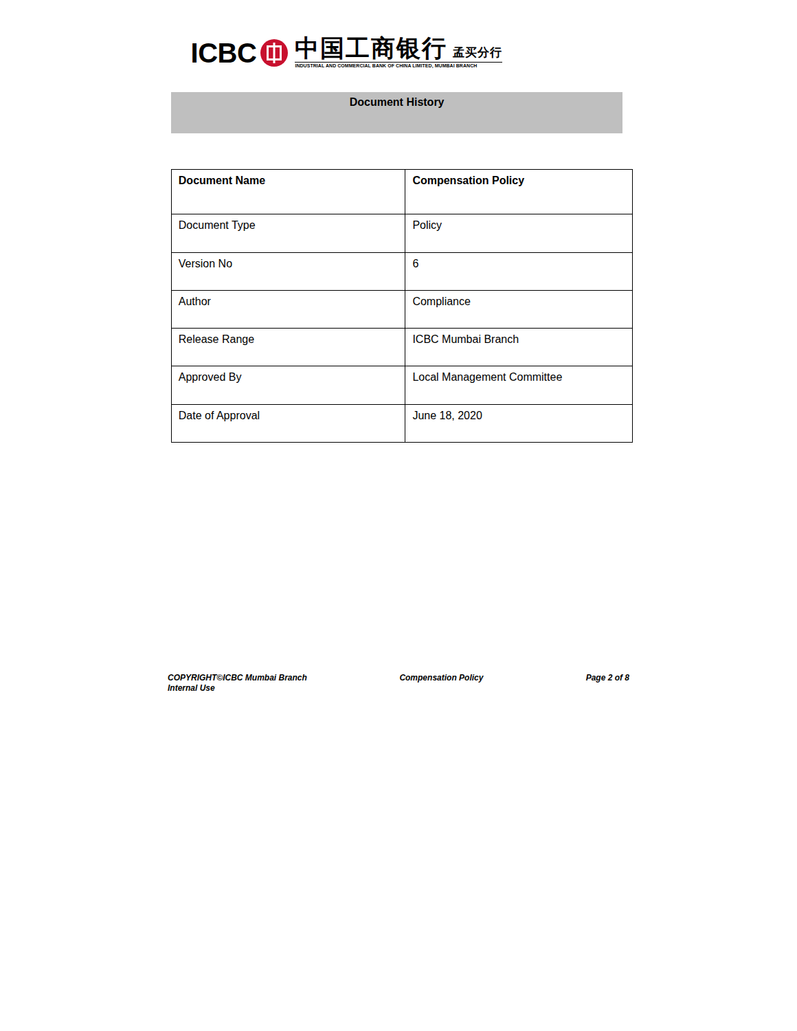ICBC
中国工商银行 孟买分行
INDUSTRIAL AND COMMERCIAL BANK OF CHINA LIMITED, MUMBAI BRANCH
Document History
| Document Name | Compensation Policy |
| Document Type | Policy |
| Version No | 6 |
| Author | Compliance |
| Release Range | ICBC Mumbai Branch |
| Approved By | Local Management Committee |
| Date of Approval | June 18, 2020 |
COPYRIGHT©ICBC Mumbai Branch
Internal Use
Compensation Policy
Page 2 of 8